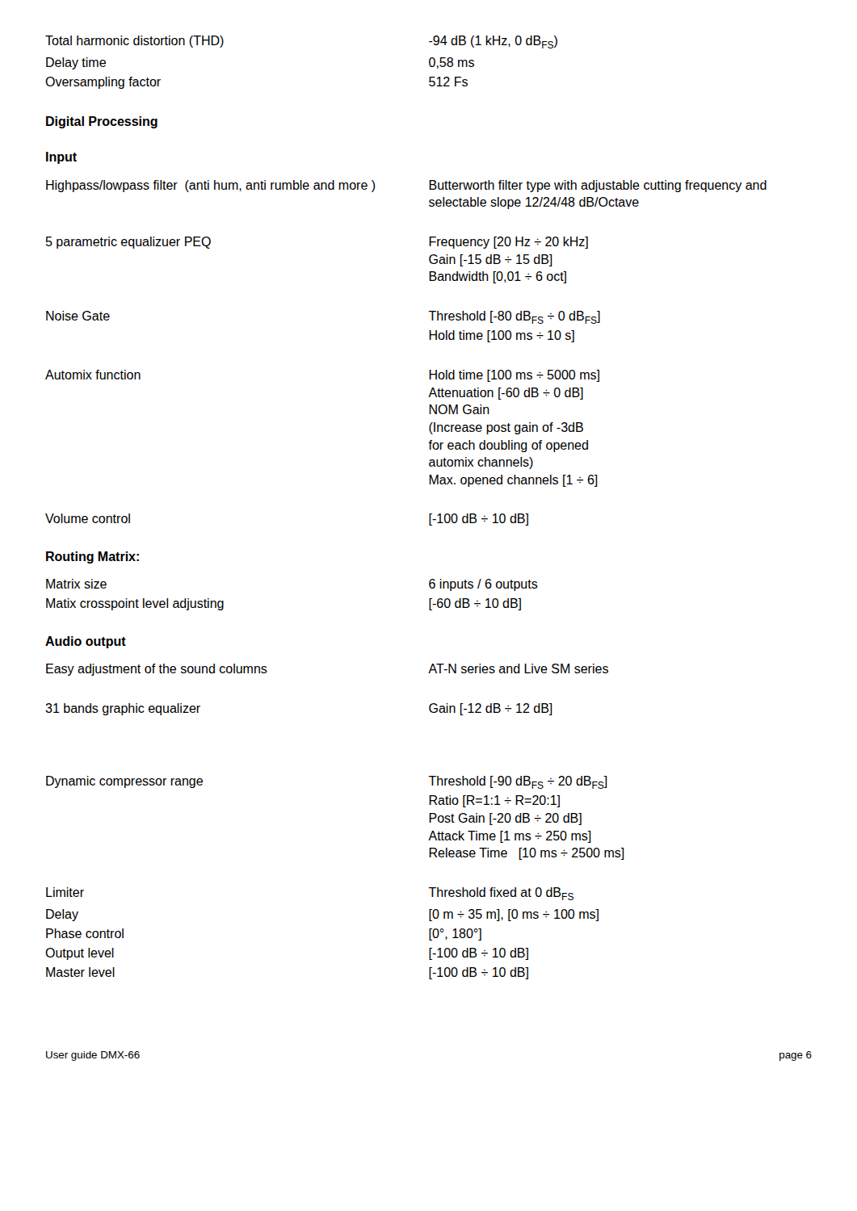| Total harmonic distortion (THD) | -94 dB (1 kHz, 0 dB FS ) |
| Delay time | 0,58 ms |
| Oversampling factor | 512 Fs |
Digital Processing
Input
| Highpass/lowpass filter (anti hum, anti rumble and more ) | Butterworth filter type with adjustable cutting frequency and selectable slope 12/24/48 dB/Octave |
| 5 parametric equalizuer PEQ | Frequency [20 Hz ÷ 20 kHz] Gain [-15 dB ÷ 15 dB] Bandwidth [0,01 ÷ 6 oct] |
| Noise Gate | Threshold [-80 dB FS ÷ 0 dB FS ] Hold time [100 ms ÷ 10 s] |
| Automix function | Hold time [100 ms ÷ 5000 ms] Attenuation [-60 dB ÷ 0 dB] NOM Gain (Increase post gain of -3dB for each doubling of opened automix channels) Max. opened channels [1 ÷ 6] |
| Volume control | [-100 dB ÷ 10 dB] |
Routing Matrix:
| Matrix size | 6 inputs / 6 outputs |
| Matix crosspoint level adjusting | [-60 dB ÷ 10 dB] |
Audio output
| Easy adjustment of the sound columns | AT-N series and Live SM series |
| 31 bands graphic equalizer | Gain [-12 dB ÷ 12 dB] |
| Dynamic compressor range | Threshold [-90 dB FS ÷ 20 dB FS ] Ratio [R=1:1 ÷ R=20:1] Post Gain [-20 dB ÷ 20 dB] Attack Time [1 ms ÷ 250 ms] Release Time [10 ms ÷ 2500 ms] |
| Limiter | Threshold fixed at 0 dB FS |
| Delay | [0 m ÷ 35 m], [0 ms ÷ 100 ms] |
| Phase control | [0°, 180°] |
| Output level | [-100 dB ÷ 10 dB] |
| Master level | [-100 dB ÷ 10 dB] |
User guide DMX-66 page 6